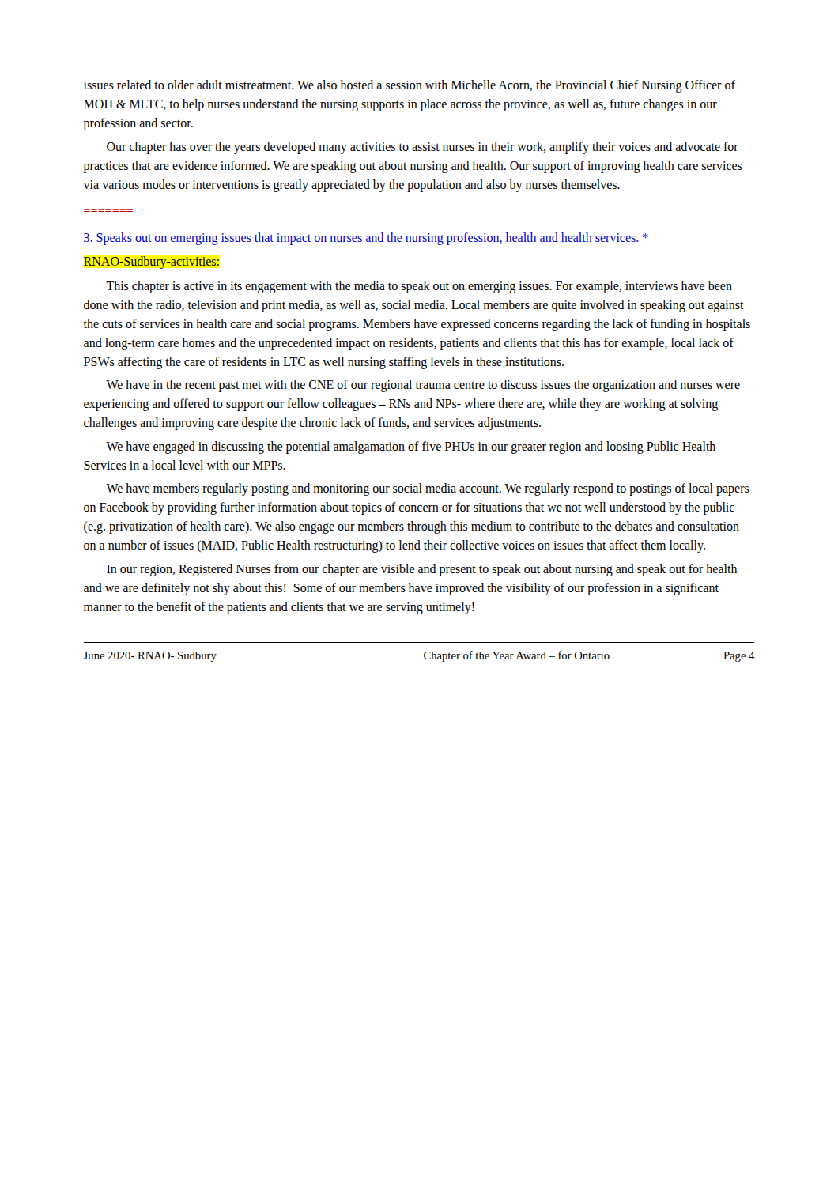issues related to older adult mistreatment. We also hosted a session with Michelle Acorn, the Provincial Chief Nursing Officer of MOH & MLTC, to help nurses understand the nursing supports in place across the province, as well as, future changes in our profession and sector.
Our chapter has over the years developed many activities to assist nurses in their work, amplify their voices and advocate for practices that are evidence informed. We are speaking out about nursing and health. Our support of improving health care services via various modes or interventions is greatly appreciated by the population and also by nurses themselves.
=======
3. Speaks out on emerging issues that impact on nurses and the nursing profession, health and health services. *
RNAO-Sudbury-activities:
This chapter is active in its engagement with the media to speak out on emerging issues. For example, interviews have been done with the radio, television and print media, as well as, social media. Local members are quite involved in speaking out against the cuts of services in health care and social programs. Members have expressed concerns regarding the lack of funding in hospitals and long-term care homes and the unprecedented impact on residents, patients and clients that this has for example, local lack of PSWs affecting the care of residents in LTC as well nursing staffing levels in these institutions.
We have in the recent past met with the CNE of our regional trauma centre to discuss issues the organization and nurses were experiencing and offered to support our fellow colleagues – RNs and NPs- where there are, while they are working at solving challenges and improving care despite the chronic lack of funds, and services adjustments.
We have engaged in discussing the potential amalgamation of five PHUs in our greater region and loosing Public Health Services in a local level with our MPPs.
We have members regularly posting and monitoring our social media account. We regularly respond to postings of local papers on Facebook by providing further information about topics of concern or for situations that we not well understood by the public (e.g. privatization of health care). We also engage our members through this medium to contribute to the debates and consultation on a number of issues (MAID, Public Health restructuring) to lend their collective voices on issues that affect them locally.
In our region, Registered Nurses from our chapter are visible and present to speak out about nursing and speak out for health and we are definitely not shy about this! Some of our members have improved the visibility of our profession in a significant manner to the benefit of the patients and clients that we are serving untimely!
| June 2020- RNAO- Sudbury | Chapter of the Year Award – for Ontario | Page 4 |